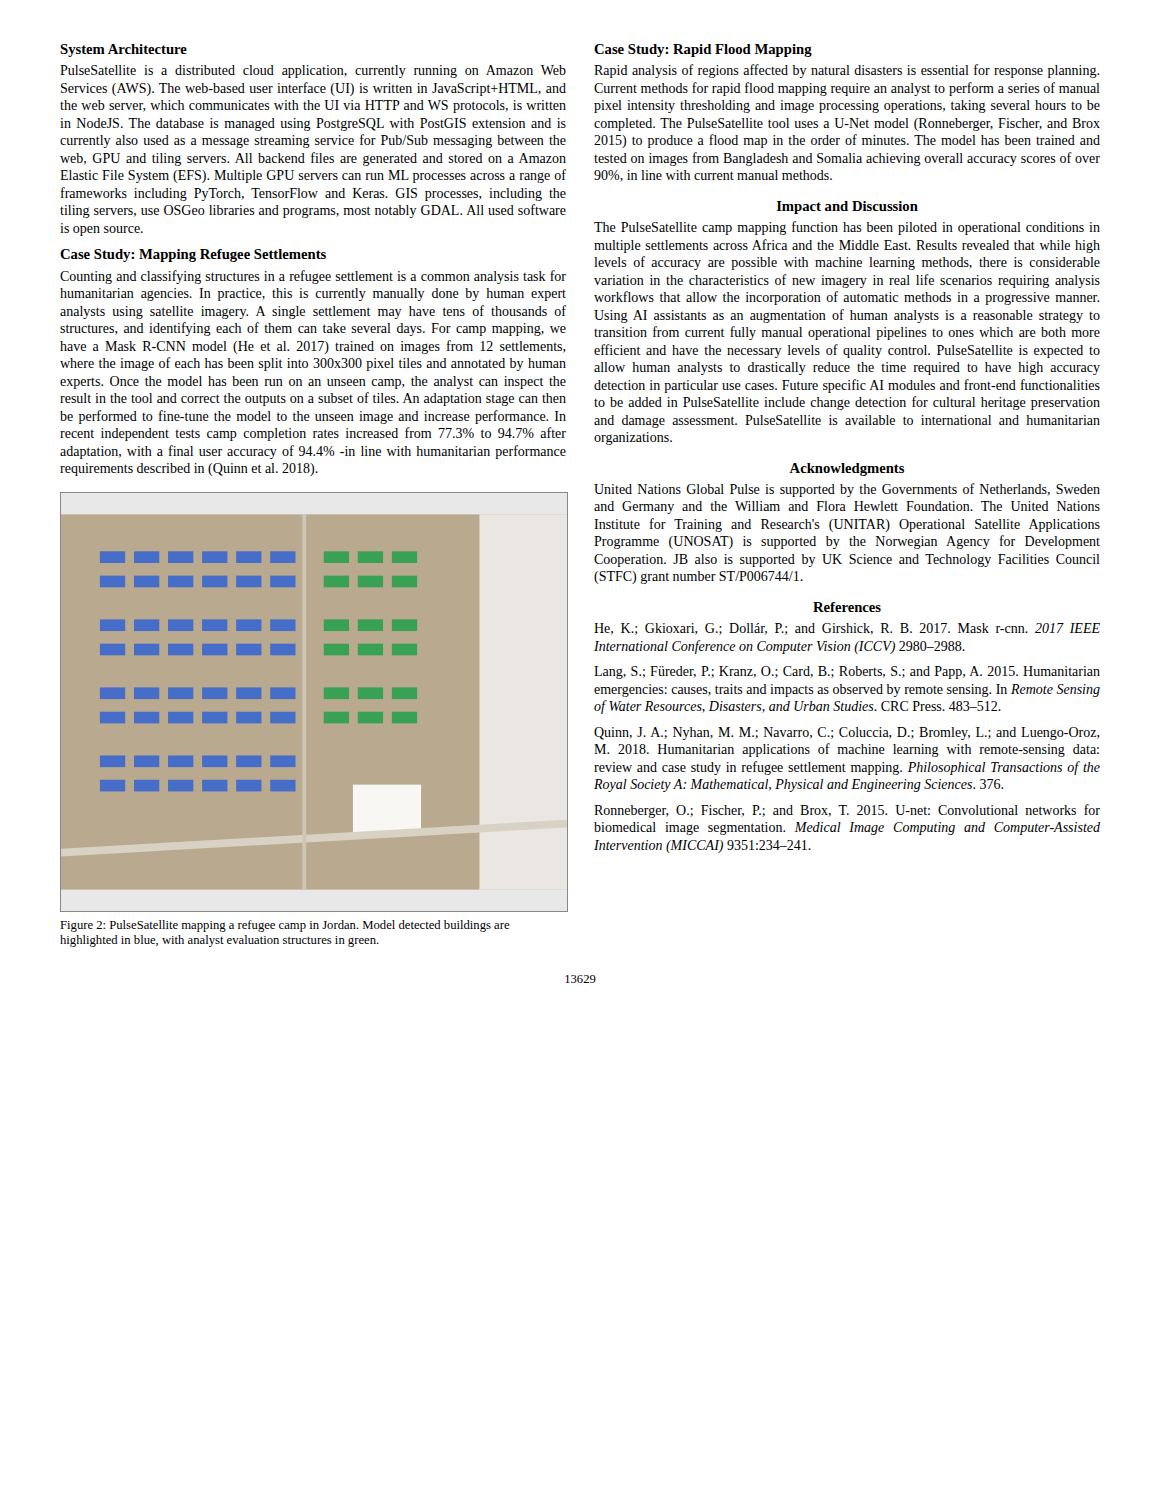System Architecture
PulseSatellite is a distributed cloud application, currently running on Amazon Web Services (AWS). The web-based user interface (UI) is written in JavaScript+HTML, and the web server, which communicates with the UI via HTTP and WS protocols, is written in NodeJS. The database is managed using PostgreSQL with PostGIS extension and is currently also used as a message streaming service for Pub/Sub messaging between the web, GPU and tiling servers. All backend files are generated and stored on a Amazon Elastic File System (EFS). Multiple GPU servers can run ML processes across a range of frameworks including PyTorch, TensorFlow and Keras. GIS processes, including the tiling servers, use OSGeo libraries and programs, most notably GDAL. All used software is open source.
Case Study: Mapping Refugee Settlements
Counting and classifying structures in a refugee settlement is a common analysis task for humanitarian agencies. In practice, this is currently manually done by human expert analysts using satellite imagery. A single settlement may have tens of thousands of structures, and identifying each of them can take several days. For camp mapping, we have a Mask R-CNN model (He et al. 2017) trained on images from 12 settlements, where the image of each has been split into 300x300 pixel tiles and annotated by human experts. Once the model has been run on an unseen camp, the analyst can inspect the result in the tool and correct the outputs on a subset of tiles. An adaptation stage can then be performed to fine-tune the model to the unseen image and increase performance. In recent independent tests camp completion rates increased from 77.3% to 94.7% after adaptation, with a final user accuracy of 94.4% -in line with humanitarian performance requirements described in (Quinn et al. 2018).
Figure 2: PulseSatellite mapping a refugee camp in Jordan. Model detected buildings are highlighted in blue, with analyst evaluation structures in green.
Case Study: Rapid Flood Mapping
Rapid analysis of regions affected by natural disasters is essential for response planning. Current methods for rapid flood mapping require an analyst to perform a series of manual pixel intensity thresholding and image processing operations, taking several hours to be completed. The PulseSatellite tool uses a U-Net model (Ronneberger, Fischer, and Brox 2015) to produce a flood map in the order of minutes. The model has been trained and tested on images from Bangladesh and Somalia achieving overall accuracy scores of over 90%, in line with current manual methods.
Impact and Discussion
The PulseSatellite camp mapping function has been piloted in operational conditions in multiple settlements across Africa and the Middle East. Results revealed that while high levels of accuracy are possible with machine learning methods, there is considerable variation in the characteristics of new imagery in real life scenarios requiring analysis workflows that allow the incorporation of automatic methods in a progressive manner. Using AI assistants as an augmentation of human analysts is a reasonable strategy to transition from current fully manual operational pipelines to ones which are both more efficient and have the necessary levels of quality control. PulseSatellite is expected to allow human analysts to drastically reduce the time required to have high accuracy detection in particular use cases. Future specific AI modules and front-end functionalities to be added in PulseSatellite include change detection for cultural heritage preservation and damage assessment. PulseSatellite is available to international and humanitarian organizations.
Acknowledgments
United Nations Global Pulse is supported by the Governments of Netherlands, Sweden and Germany and the William and Flora Hewlett Foundation. The United Nations Institute for Training and Research's (UNITAR) Operational Satellite Applications Programme (UNOSAT) is supported by the Norwegian Agency for Development Cooperation. JB also is supported by UK Science and Technology Facilities Council (STFC) grant number ST/P006744/1.
References
He, K.; Gkioxari, G.; Dollár, P.; and Girshick, R. B. 2017. Mask r-cnn. 2017 IEEE International Conference on Computer Vision (ICCV) 2980–2988.
Lang, S.; Füreder, P.; Kranz, O.; Card, B.; Roberts, S.; and Papp, A. 2015. Humanitarian emergencies: causes, traits and impacts as observed by remote sensing. In Remote Sensing of Water Resources, Disasters, and Urban Studies. CRC Press. 483–512.
Quinn, J. A.; Nyhan, M. M.; Navarro, C.; Coluccia, D.; Bromley, L.; and Luengo-Oroz, M. 2018. Humanitarian applications of machine learning with remote-sensing data: review and case study in refugee settlement mapping. Philosophical Transactions of the Royal Society A: Mathematical, Physical and Engineering Sciences. 376.
Ronneberger, O.; Fischer, P.; and Brox, T. 2015. U-net: Convolutional networks for biomedical image segmentation. Medical Image Computing and Computer-Assisted Intervention (MICCAI) 9351:234–241.
13629